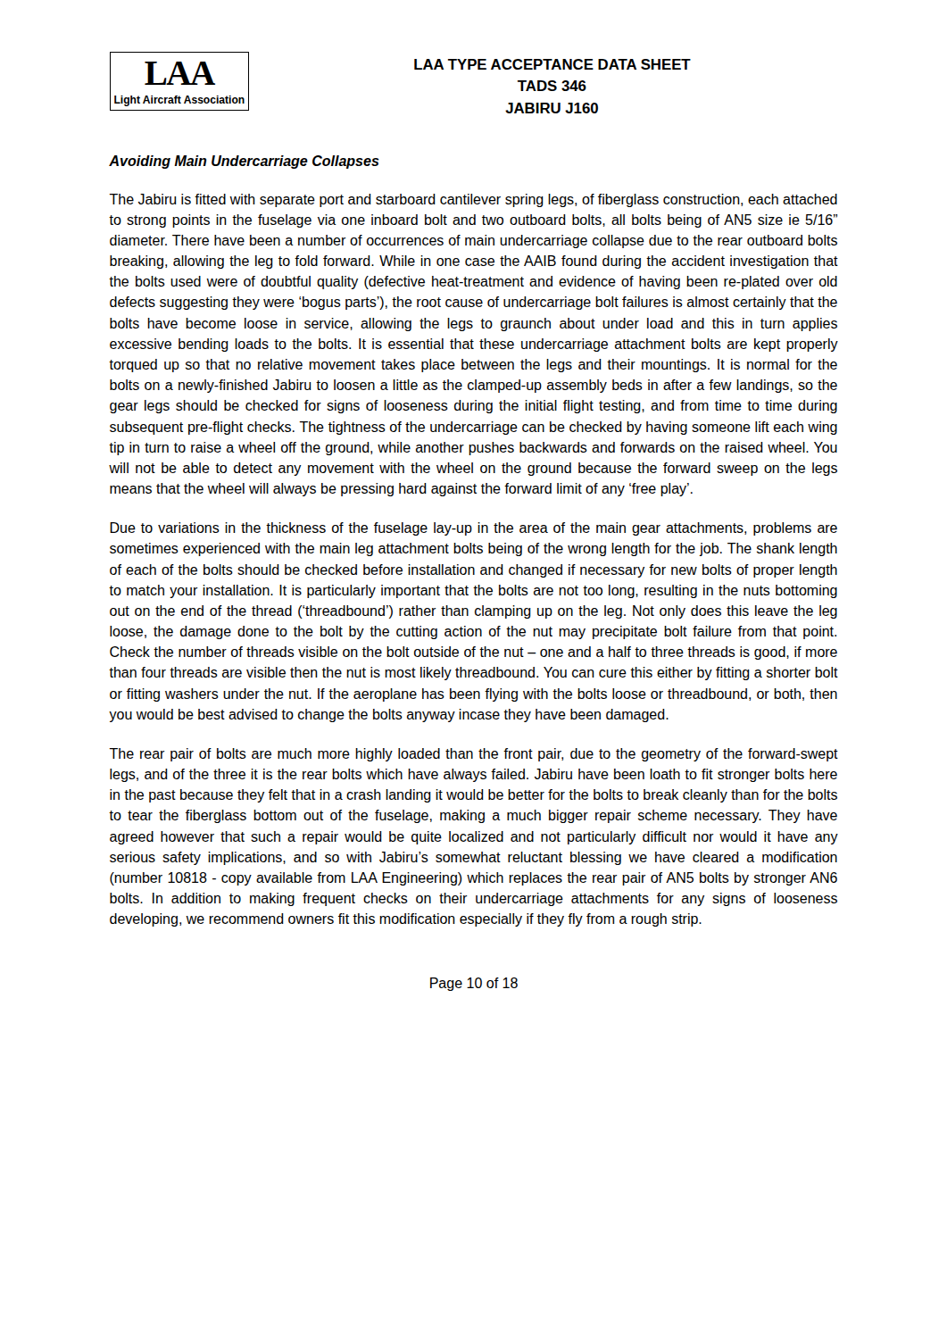LAA Light Aircraft Association
LAA TYPE ACCEPTANCE DATA SHEET TADS 346 JABIRU J160
Avoiding Main Undercarriage Collapses
The Jabiru is fitted with separate port and starboard cantilever spring legs, of fiberglass construction, each attached to strong points in the fuselage via one inboard bolt and two outboard bolts, all bolts being of AN5 size ie 5/16” diameter. There have been a number of occurrences of main undercarriage collapse due to the rear outboard bolts breaking, allowing the leg to fold forward. While in one case the AAIB found during the accident investigation that the bolts used were of doubtful quality (defective heat-treatment and evidence of having been re-plated over old defects suggesting they were ‘bogus parts’), the root cause of undercarriage bolt failures is almost certainly that the bolts have become loose in service, allowing the legs to graunch about under load and this in turn applies excessive bending loads to the bolts. It is essential that these undercarriage attachment bolts are kept properly torqued up so that no relative movement takes place between the legs and their mountings. It is normal for the bolts on a newly-finished Jabiru to loosen a little as the clamped-up assembly beds in after a few landings, so the gear legs should be checked for signs of looseness during the initial flight testing, and from time to time during subsequent pre-flight checks. The tightness of the undercarriage can be checked by having someone lift each wing tip in turn to raise a wheel off the ground, while another pushes backwards and forwards on the raised wheel. You will not be able to detect any movement with the wheel on the ground because the forward sweep on the legs means that the wheel will always be pressing hard against the forward limit of any ‘free play’.
Due to variations in the thickness of the fuselage lay-up in the area of the main gear attachments, problems are sometimes experienced with the main leg attachment bolts being of the wrong length for the job. The shank length of each of the bolts should be checked before installation and changed if necessary for new bolts of proper length to match your installation. It is particularly important that the bolts are not too long, resulting in the nuts bottoming out on the end of the thread (‘threadbound’) rather than clamping up on the leg. Not only does this leave the leg loose, the damage done to the bolt by the cutting action of the nut may precipitate bolt failure from that point. Check the number of threads visible on the bolt outside of the nut – one and a half to three threads is good, if more than four threads are visible then the nut is most likely threadbound. You can cure this either by fitting a shorter bolt or fitting washers under the nut. If the aeroplane has been flying with the bolts loose or threadbound, or both, then you would be best advised to change the bolts anyway incase they have been damaged.
The rear pair of bolts are much more highly loaded than the front pair, due to the geometry of the forward-swept legs, and of the three it is the rear bolts which have always failed. Jabiru have been loath to fit stronger bolts here in the past because they felt that in a crash landing it would be better for the bolts to break cleanly than for the bolts to tear the fiberglass bottom out of the fuselage, making a much bigger repair scheme necessary. They have agreed however that such a repair would be quite localized and not particularly difficult nor would it have any serious safety implications, and so with Jabiru’s somewhat reluctant blessing we have cleared a modification (number 10818 - copy available from LAA Engineering) which replaces the rear pair of AN5 bolts by stronger AN6 bolts. In addition to making frequent checks on their undercarriage attachments for any signs of looseness developing, we recommend owners fit this modification especially if they fly from a rough strip.
Page 10 of 18